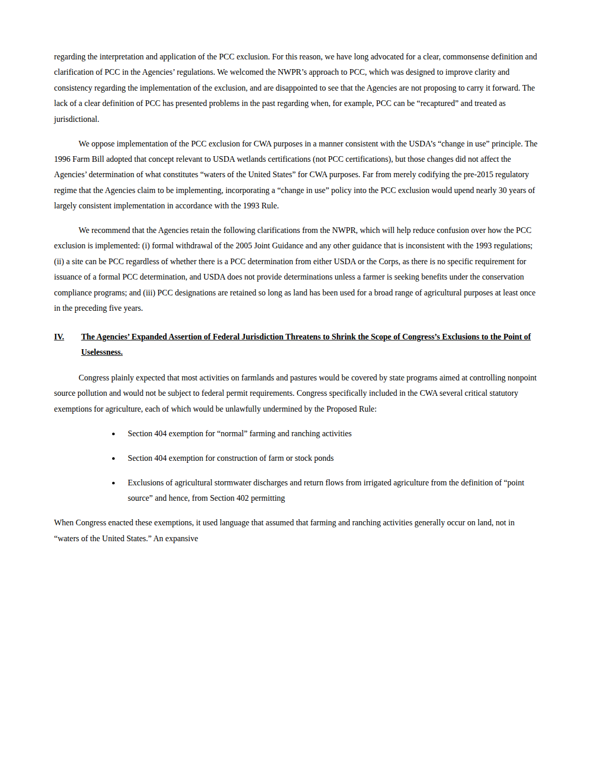regarding the interpretation and application of the PCC exclusion. For this reason, we have long advocated for a clear, commonsense definition and clarification of PCC in the Agencies’ regulations. We welcomed the NWPR’s approach to PCC, which was designed to improve clarity and consistency regarding the implementation of the exclusion, and are disappointed to see that the Agencies are not proposing to carry it forward. The lack of a clear definition of PCC has presented problems in the past regarding when, for example, PCC can be “recaptured” and treated as jurisdictional.
We oppose implementation of the PCC exclusion for CWA purposes in a manner consistent with the USDA’s “change in use” principle. The 1996 Farm Bill adopted that concept relevant to USDA wetlands certifications (not PCC certifications), but those changes did not affect the Agencies’ determination of what constitutes “waters of the United States” for CWA purposes. Far from merely codifying the pre-2015 regulatory regime that the Agencies claim to be implementing, incorporating a “change in use” policy into the PCC exclusion would upend nearly 30 years of largely consistent implementation in accordance with the 1993 Rule.
We recommend that the Agencies retain the following clarifications from the NWPR, which will help reduce confusion over how the PCC exclusion is implemented: (i) formal withdrawal of the 2005 Joint Guidance and any other guidance that is inconsistent with the 1993 regulations; (ii) a site can be PCC regardless of whether there is a PCC determination from either USDA or the Corps, as there is no specific requirement for issuance of a formal PCC determination, and USDA does not provide determinations unless a farmer is seeking benefits under the conservation compliance programs; and (iii) PCC designations are retained so long as land has been used for a broad range of agricultural purposes at least once in the preceding five years.
IV. The Agencies’ Expanded Assertion of Federal Jurisdiction Threatens to Shrink the Scope of Congress’s Exclusions to the Point of Uselessness.
Congress plainly expected that most activities on farmlands and pastures would be covered by state programs aimed at controlling nonpoint source pollution and would not be subject to federal permit requirements. Congress specifically included in the CWA several critical statutory exemptions for agriculture, each of which would be unlawfully undermined by the Proposed Rule:
Section 404 exemption for “normal” farming and ranching activities
Section 404 exemption for construction of farm or stock ponds
Exclusions of agricultural stormwater discharges and return flows from irrigated agriculture from the definition of “point source” and hence, from Section 402 permitting
When Congress enacted these exemptions, it used language that assumed that farming and ranching activities generally occur on land, not in “waters of the United States.” An expansive